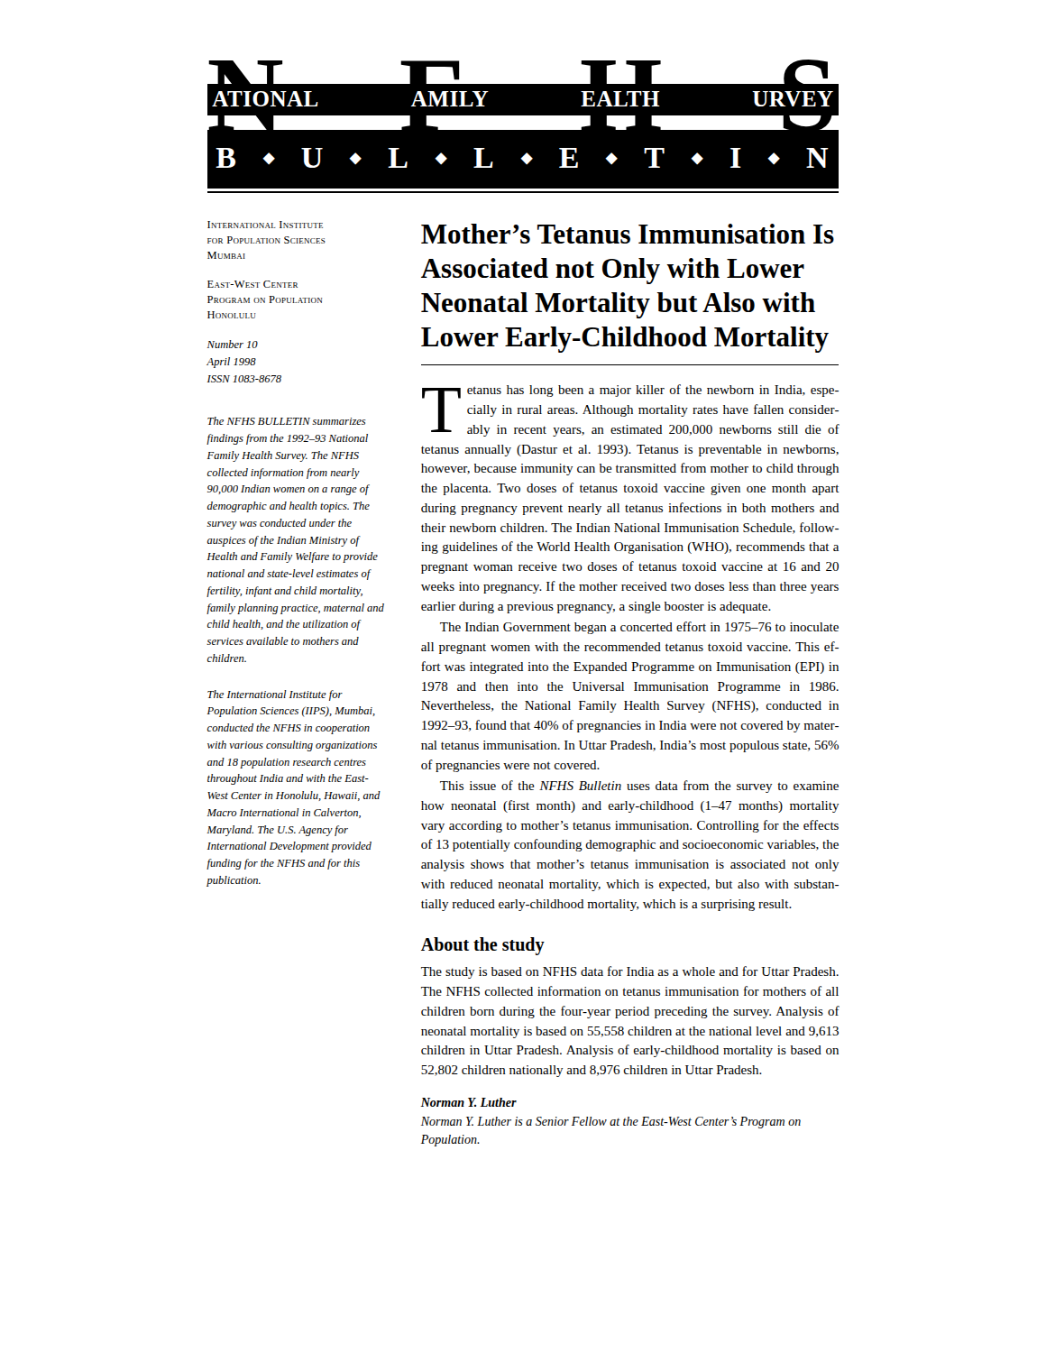NFHS
ATIONAL AMILY EALTH URVEY
B◆ U◆ L◆ L◆ E◆ T◆ I◆ N
International Institute
for Population Sciences
Mumbai
East-West Center
Program on Population
Honolulu
Number 10
April 1998
ISSN 1083-8678
The NFHS BULLETIN summarizes findings from the 1992–93 National Family Health Survey. The NFHS collected information from nearly 90,000 Indian women on a range of demographic and health topics. The survey was conducted under the auspices of the Indian Ministry of Health and Family Welfare to provide national and state-level estimates of fertility, infant and child mortality, family planning practice, maternal and child health, and the utilization of services available to mothers and children.
The International Institute for Population Sciences (IIPS), Mumbai, conducted the NFHS in cooperation with various consulting organizations and 18 population research centres throughout India and with the East-West Center in Honolulu, Hawaii, and Macro International in Calverton, Maryland. The U.S. Agency for International Development provided funding for the NFHS and for this publication.
Mother’s Tetanus Immunisation Is Associated not Only with Lower Neonatal Mortality but Also with Lower Early-Childhood Mortality
Tetanus has long been a major killer of the newborn in India, especially in rural areas. Although mortality rates have fallen considerably in recent years, an estimated 200,000 newborns still die of tetanus annually (Dastur et al. 1993). Tetanus is preventable in newborns, however, because immunity can be transmitted from mother to child through the placenta. Two doses of tetanus toxoid vaccine given one month apart during pregnancy prevent nearly all tetanus infections in both mothers and their newborn children. The Indian National Immunisation Schedule, following guidelines of the World Health Organisation (WHO), recommends that a pregnant woman receive two doses of tetanus toxoid vaccine at 16 and 20 weeks into pregnancy. If the mother received two doses less than three years earlier during a previous pregnancy, a single booster is adequate.
The Indian Government began a concerted effort in 1975–76 to inoculate all pregnant women with the recommended tetanus toxoid vaccine. This effort was integrated into the Expanded Programme on Immunisation (EPI) in 1978 and then into the Universal Immunisation Programme in 1986. Nevertheless, the National Family Health Survey (NFHS), conducted in 1992–93, found that 40% of pregnancies in India were not covered by maternal tetanus immunisation. In Uttar Pradesh, India’s most populous state, 56% of pregnancies were not covered.
This issue of the NFHS Bulletin uses data from the survey to examine how neonatal (first month) and early-childhood (1–47 months) mortality vary according to mother’s tetanus immunisation. Controlling for the effects of 13 potentially confounding demographic and socioeconomic variables, the analysis shows that mother’s tetanus immunisation is associated not only with reduced neonatal mortality, which is expected, but also with substantially reduced early-childhood mortality, which is a surprising result.
About the study
The study is based on NFHS data for India as a whole and for Uttar Pradesh. The NFHS collected information on tetanus immunisation for mothers of all children born during the four-year period preceding the survey. Analysis of neonatal mortality is based on 55,558 children at the national level and 9,613 children in Uttar Pradesh. Analysis of early-childhood mortality is based on 52,802 children nationally and 8,976 children in Uttar Pradesh.
Norman Y. Luther
Norman Y. Luther is a Senior Fellow at the East-West Center’s Program on Population.